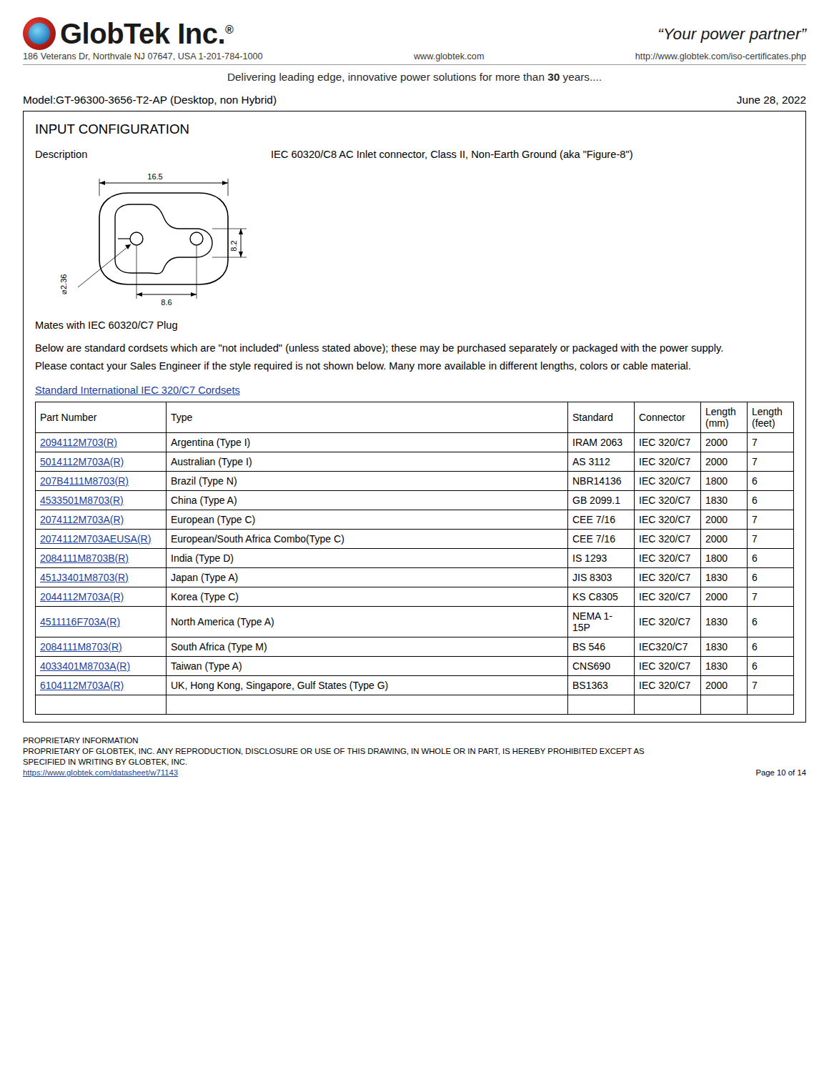GlobTek Inc.®
“Your power partner”
186 Veterans Dr, Northvale NJ 07647, USA 1-201-784-1000
www.globtek.com
http://www.globtek.com/iso-certificates.php
Delivering leading edge, innovative power solutions for more than 30 years....
Model:GT-96300-3656-T2-AP (Desktop, non Hybrid)
June 28, 2022
INPUT CONFIGURATION
Description
IEC 60320/C8 AC Inlet connector, Class II, Non-Earth Ground (aka "Figure-8")
16.5 8.2 8.6 ⌀2.36
Mates with IEC 60320/C7 Plug
Below are standard cordsets which are "not included" (unless stated above); these may be purchased separately or packaged with the power supply.
Please contact your Sales Engineer if the style required is not shown below. Many more available in different lengths, colors or cable material.
Standard International IEC 320/C7 Cordsets
| Part Number | Type | Standard | Connector | Length (mm) | Length (feet) |
| --- | --- | --- | --- | --- | --- |
| 2094112M703(R) | Argentina (Type I) | IRAM 2063 | IEC 320/C7 | 2000 | 7 |
| 5014112M703A(R) | Australian (Type I) | AS 3112 | IEC 320/C7 | 2000 | 7 |
| 207B4111M8703(R) | Brazil (Type N) | NBR14136 | IEC 320/C7 | 1800 | 6 |
| 4533501M8703(R) | China (Type A) | GB 2099.1 | IEC 320/C7 | 1830 | 6 |
| 2074112M703A(R) | European (Type C) | CEE 7/16 | IEC 320/C7 | 2000 | 7 |
| 2074112M703AEUSA(R) | European/South Africa Combo(Type C) | CEE 7/16 | IEC 320/C7 | 2000 | 7 |
| 2084111M8703B(R) | India (Type D) | IS 1293 | IEC 320/C7 | 1800 | 6 |
| 451J3401M8703(R) | Japan (Type A) | JIS 8303 | IEC 320/C7 | 1830 | 6 |
| 2044112M703A(R) | Korea (Type C) | KS C8305 | IEC 320/C7 | 2000 | 7 |
| 4511116F703A(R) | North America (Type A) | NEMA 1-15P | IEC 320/C7 | 1830 | 6 |
| 2084111M8703(R) | South Africa (Type M) | BS 546 | IEC320/C7 | 1830 | 6 |
| 4033401M8703A(R) | Taiwan (Type A) | CNS690 | IEC 320/C7 | 1830 | 6 |
| 6104112M703A(R) | UK, Hong Kong, Singapore, Gulf States (Type G) | BS1363 | IEC 320/C7 | 2000 | 7 |
PROPRIETARY INFORMATION
PROPRIETARY OF GLOBTEK, INC. ANY REPRODUCTION, DISCLOSURE OR USE OF THIS DRAWING, IN WHOLE OR IN PART, IS HEREBY PROHIBITED EXCEPT AS SPECIFIED IN WRITING BY GLOBTEK, INC.
https://www.globtek.com/datasheet/w71143
Page 10 of 14